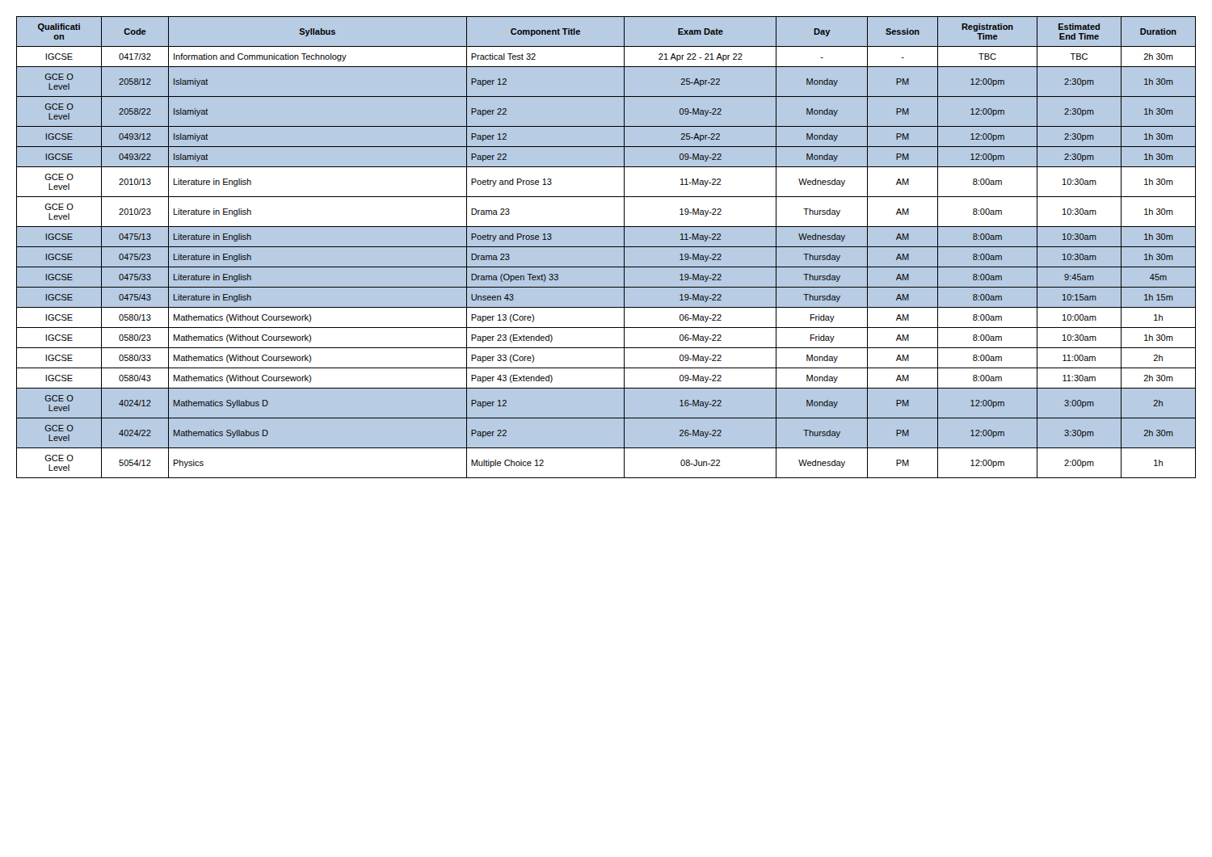| Qualificati on | Code | Syllabus | Component Title | Exam Date | Day | Session | Registration Time | Estimated End Time | Duration |
| --- | --- | --- | --- | --- | --- | --- | --- | --- | --- |
| IGCSE | 0417/32 | Information and Communication Technology | Practical Test 32 | 21 Apr 22 - 21 Apr 22 | - | - | TBC | TBC | 2h 30m |
| GCE O Level | 2058/12 | Islamiyat | Paper 12 | 25-Apr-22 | Monday | PM | 12:00pm | 2:30pm | 1h 30m |
| GCE O Level | 2058/22 | Islamiyat | Paper 22 | 09-May-22 | Monday | PM | 12:00pm | 2:30pm | 1h 30m |
| IGCSE | 0493/12 | Islamiyat | Paper 12 | 25-Apr-22 | Monday | PM | 12:00pm | 2:30pm | 1h 30m |
| IGCSE | 0493/22 | Islamiyat | Paper 22 | 09-May-22 | Monday | PM | 12:00pm | 2:30pm | 1h 30m |
| GCE O Level | 2010/13 | Literature in English | Poetry and Prose 13 | 11-May-22 | Wednesday | AM | 8:00am | 10:30am | 1h 30m |
| GCE O Level | 2010/23 | Literature in English | Drama 23 | 19-May-22 | Thursday | AM | 8:00am | 10:30am | 1h 30m |
| IGCSE | 0475/13 | Literature in English | Poetry and Prose 13 | 11-May-22 | Wednesday | AM | 8:00am | 10:30am | 1h 30m |
| IGCSE | 0475/23 | Literature in English | Drama 23 | 19-May-22 | Thursday | AM | 8:00am | 10:30am | 1h 30m |
| IGCSE | 0475/33 | Literature in English | Drama (Open Text) 33 | 19-May-22 | Thursday | AM | 8:00am | 9:45am | 45m |
| IGCSE | 0475/43 | Literature in English | Unseen 43 | 19-May-22 | Thursday | AM | 8:00am | 10:15am | 1h 15m |
| IGCSE | 0580/13 | Mathematics (Without Coursework) | Paper 13 (Core) | 06-May-22 | Friday | AM | 8:00am | 10:00am | 1h |
| IGCSE | 0580/23 | Mathematics (Without Coursework) | Paper 23 (Extended) | 06-May-22 | Friday | AM | 8:00am | 10:30am | 1h 30m |
| IGCSE | 0580/33 | Mathematics (Without Coursework) | Paper 33 (Core) | 09-May-22 | Monday | AM | 8:00am | 11:00am | 2h |
| IGCSE | 0580/43 | Mathematics (Without Coursework) | Paper 43 (Extended) | 09-May-22 | Monday | AM | 8:00am | 11:30am | 2h 30m |
| GCE O Level | 4024/12 | Mathematics Syllabus D | Paper 12 | 16-May-22 | Monday | PM | 12:00pm | 3:00pm | 2h |
| GCE O Level | 4024/22 | Mathematics Syllabus D | Paper 22 | 26-May-22 | Thursday | PM | 12:00pm | 3:30pm | 2h 30m |
| GCE O Level | 5054/12 | Physics | Multiple Choice 12 | 08-Jun-22 | Wednesday | PM | 12:00pm | 2:00pm | 1h |